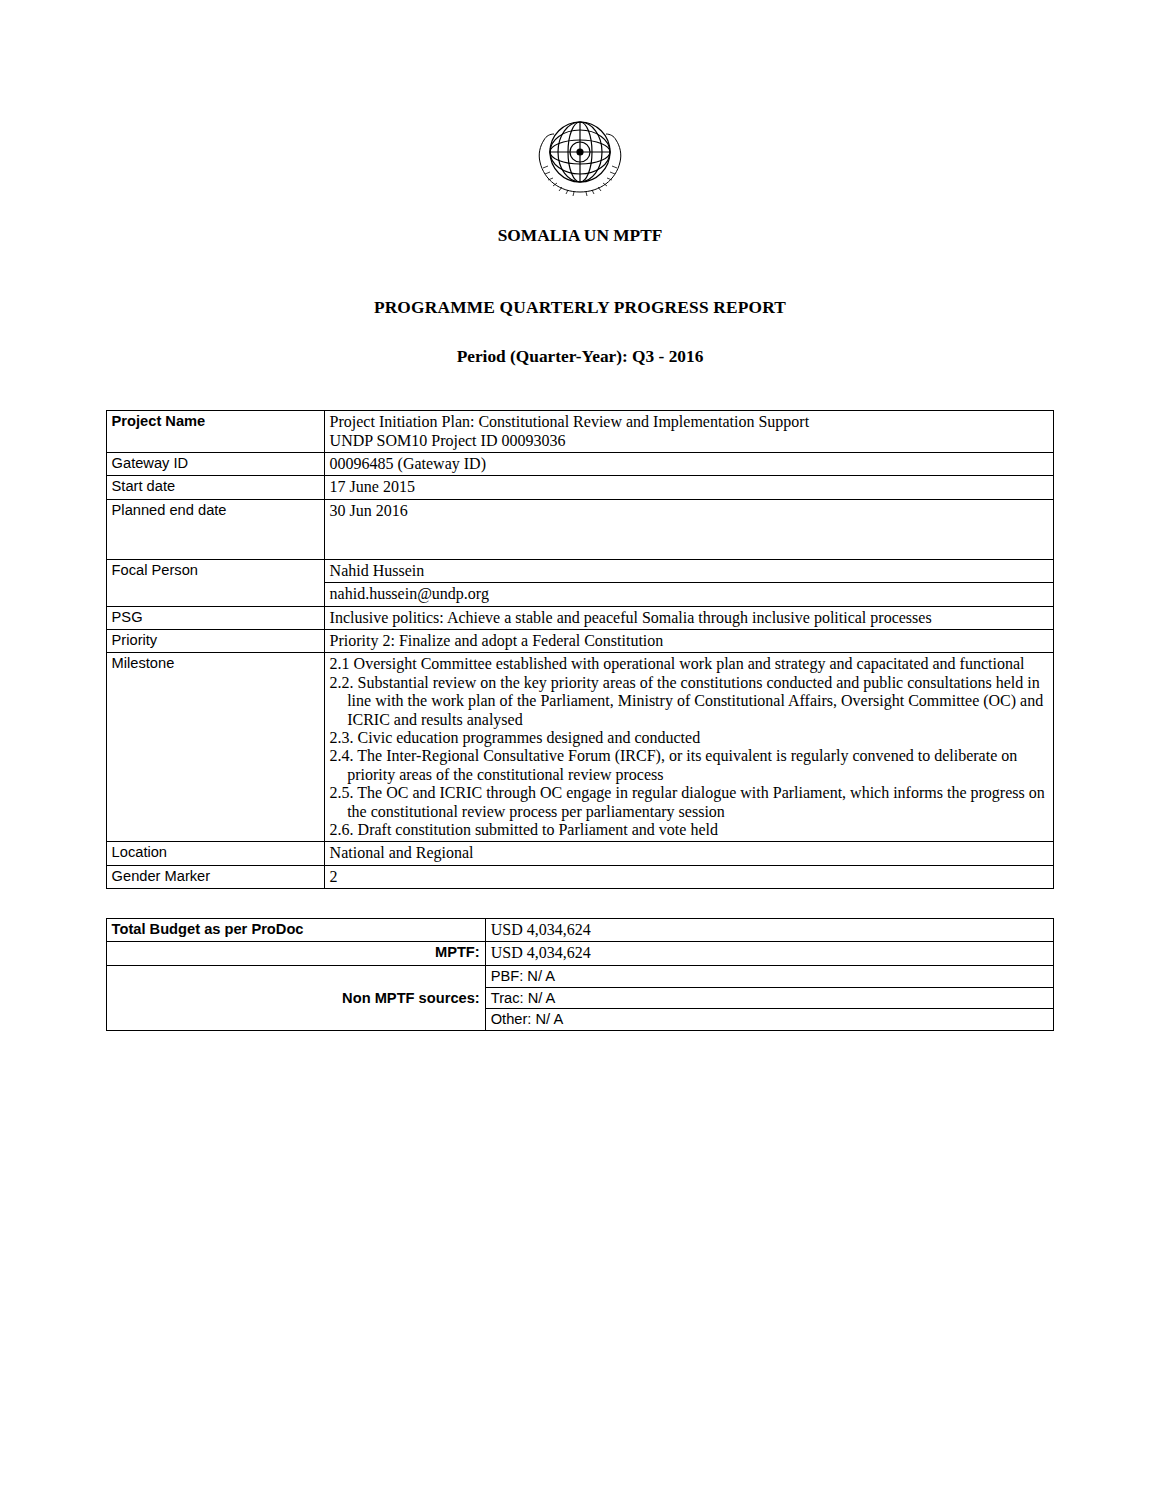SOMALIA UN MPTF
PROGRAMME QUARTERLY PROGRESS REPORT
Period (Quarter-Year): Q3 - 2016
| Project Name | Project Initiation Plan: Constitutional Review and Implementation Support UNDP SOM10 Project ID 00093036 |
| Gateway ID | 00096485 (Gateway ID) |
| Start date | 17 June 2015 |
| Planned end date | 30 Jun 2016 |
| Focal Person | Nahid Hussein |
| nahid.hussein@undp.org |
| PSG | Inclusive politics: Achieve a stable and peaceful Somalia through inclusive political processes |
| Priority | Priority 2: Finalize and adopt a Federal Constitution |
| Milestone | 2.1 Oversight Committee established with operational work plan and strategy and capacitated and functional 2.2. Substantial review on the key priority areas of the constitutions conducted and public consultations held in line with the work plan of the Parliament, Ministry of Constitutional Affairs, Oversight Committee (OC) and ICRIC and results analysed 2.3. Civic education programmes designed and conducted 2.4. The Inter-Regional Consultative Forum (IRCF), or its equivalent is regularly convened to deliberate on priority areas of the constitutional review process 2.5. The OC and ICRIC through OC engage in regular dialogue with Parliament, which informs the progress on the constitutional review process per parliamentary session 2.6. Draft constitution submitted to Parliament and vote held |
| Location | National and Regional |
| Gender Marker | 2 |
| Total Budget as per ProDoc | USD 4,034,624 |
| MPTF: | USD 4,034,624 |
| Non MPTF sources: | PBF: N/ A |
| Trac: N/ A |
| Other: N/ A |